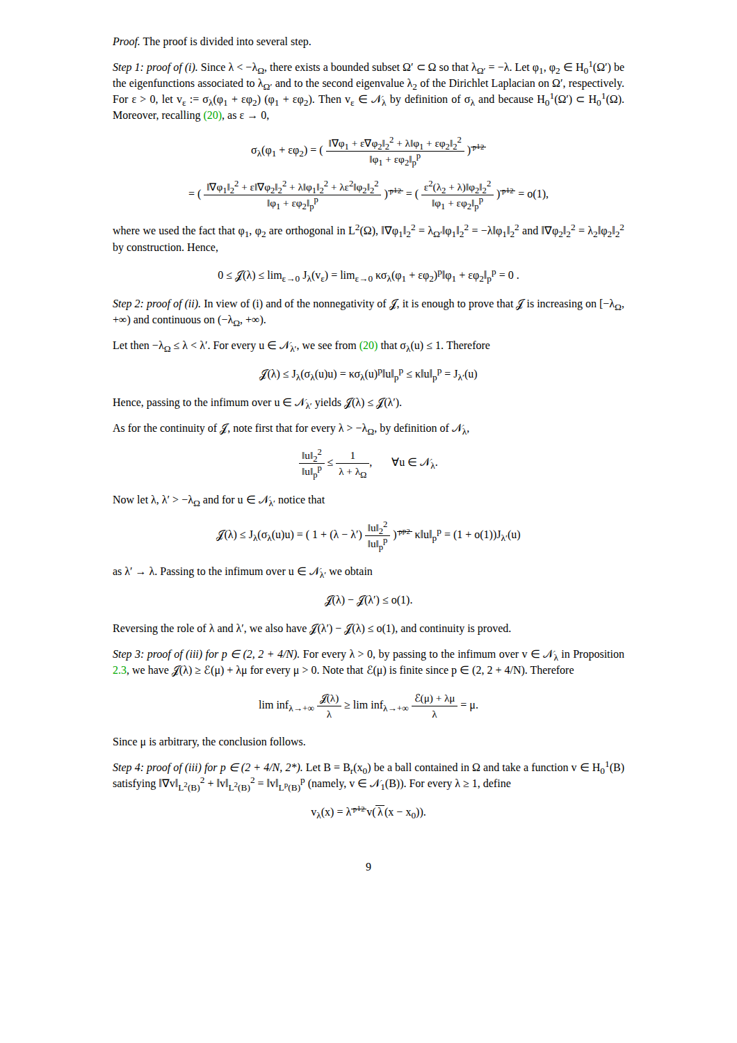Proof. The proof is divided into several step.
Step 1: proof of (i). Since λ < −λΩ, there exists a bounded subset Ω′ ⊂ Ω so that λΩ′ = −λ. Let φ1, φ2 ∈ H01(Ω′) be the eigenfunctions associated to λΩ′ and to the second eigenvalue λ2 of the Dirichlet Laplacian on Ω′, respectively. For ε > 0, let vε := σλ(φ1 + εφ2) (φ1 + εφ2). Then vε ∈ 𝒩λ by definition of σλ and because H01(Ω′) ⊂ H01(Ω). Moreover, recalling (20), as ε → 0,
σλ(φ1 + εφ2) = ( ‖∇φ1 + ε∇φ2‖22 + λ‖φ1 + εφ2‖22‖φ1 + εφ2‖pp )1 p−2
= ( ‖∇φ1‖22 + ε‖∇φ2‖22 + λ‖φ1‖22 + λε2‖φ2‖22‖φ1 + εφ2‖pp )1 p−2 = ( ε2(λ2 + λ)‖φ2‖22‖φ1 + εφ2‖pp )1 p−2 = o(1),
where we used the fact that φ1, φ2 are orthogonal in L2(Ω), ‖∇φ1‖22 = λΩ′‖φ1‖22 = −λ‖φ1‖22 and ‖∇φ2‖22 = λ2‖φ2‖22 by construction. Hence,
0 ≤ 𝒥(λ) ≤ limε→0 Jλ(vε) = limε→0 κσλ(φ1 + εφ2)p‖φ1 + εφ2‖pp = 0 .
Step 2: proof of (ii). In view of (i) and of the nonnegativity of 𝒥, it is enough to prove that 𝒥 is increasing on [−λΩ, +∞) and continuous on (−λΩ, +∞).
Let then −λΩ ≤ λ < λ′. For every u ∈ 𝒩λ′, we see from (20) that σλ(u) ≤ 1. Therefore
𝒥(λ) ≤ Jλ(σλ(u)u) = κσλ(u)p‖u‖pp ≤ κ‖u‖pp = Jλ′(u)
Hence, passing to the infimum over u ∈ 𝒩λ′ yields 𝒥(λ) ≤ 𝒥(λ′).
As for the continuity of 𝒥, note first that for every λ > −λΩ, by definition of 𝒩λ,
‖u‖22‖u‖pp ≤ 1 λ + λΩ, ∀u ∈ 𝒩λ.
Now let λ, λ′ > −λΩ and for u ∈ 𝒩λ′ notice that
𝒥(λ) ≤ Jλ(σλ(u)u) = ( 1 + (λ − λ′) ‖u‖22‖u‖pp )pp−2 κ‖u‖pp = (1 + o(1))Jλ′(u)
as λ′ → λ. Passing to the infimum over u ∈ 𝒩λ′ we obtain
𝒥(λ) − 𝒥(λ′) ≤ o(1).
Reversing the role of λ and λ′, we also have 𝒥(λ′) − 𝒥(λ) ≤ o(1), and continuity is proved.
Step 3: proof of (iii) for p ∈ (2, 2 + 4/N). For every λ > 0, by passing to the infimum over v ∈ 𝒩λ in Proposition 2.3, we have 𝒥(λ) ≥ ℰ(μ) + λμ for every μ > 0. Note that ℰ(μ) is finite since p ∈ (2, 2 + 4/N). Therefore
lim infλ→+∞ 𝒥(λ) λ ≥ lim infλ→+∞ ℰ(μ) + λμ λ = μ.
Since μ is arbitrary, the conclusion follows.
Step 4: proof of (iii) for p ∈ (2 + 4/N, 2*). Let B = Br(x0) be a ball contained in Ω and take a function v ∈ H01(B) satisfying ‖∇v‖L2(B)2 + ‖v‖L2(B)2 = ‖v‖Lp(B)p (namely, v ∈ 𝒩1(B)). For every λ ≥ 1, define
vλ(x) = λ1 p−2v(λ(x − x0)).
9